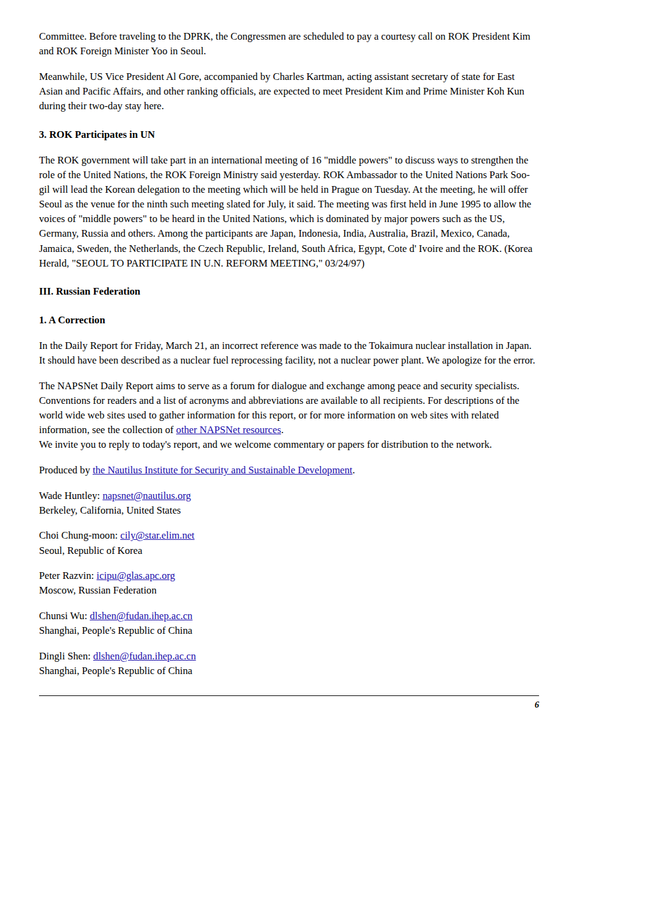Committee. Before traveling to the DPRK, the Congressmen are scheduled to pay a courtesy call on ROK President Kim and ROK Foreign Minister Yoo in Seoul.
Meanwhile, US Vice President Al Gore, accompanied by Charles Kartman, acting assistant secretary of state for East Asian and Pacific Affairs, and other ranking officials, are expected to meet President Kim and Prime Minister Koh Kun during their two-day stay here.
3. ROK Participates in UN
The ROK government will take part in an international meeting of 16 "middle powers" to discuss ways to strengthen the role of the United Nations, the ROK Foreign Ministry said yesterday. ROK Ambassador to the United Nations Park Soo-gil will lead the Korean delegation to the meeting which will be held in Prague on Tuesday. At the meeting, he will offer Seoul as the venue for the ninth such meeting slated for July, it said. The meeting was first held in June 1995 to allow the voices of "middle powers" to be heard in the United Nations, which is dominated by major powers such as the US, Germany, Russia and others. Among the participants are Japan, Indonesia, India, Australia, Brazil, Mexico, Canada, Jamaica, Sweden, the Netherlands, the Czech Republic, Ireland, South Africa, Egypt, Cote d' Ivoire and the ROK. (Korea Herald, "SEOUL TO PARTICIPATE IN U.N. REFORM MEETING," 03/24/97)
III. Russian Federation
1. A Correction
In the Daily Report for Friday, March 21, an incorrect reference was made to the Tokaimura nuclear installation in Japan. It should have been described as a nuclear fuel reprocessing facility, not a nuclear power plant. We apologize for the error.
The NAPSNet Daily Report aims to serve as a forum for dialogue and exchange among peace and security specialists. Conventions for readers and a list of acronyms and abbreviations are available to all recipients. For descriptions of the world wide web sites used to gather information for this report, or for more information on web sites with related information, see the collection of other NAPSNet resources.
We invite you to reply to today's report, and we welcome commentary or papers for distribution to the network.
Produced by the Nautilus Institute for Security and Sustainable Development.
Wade Huntley: napsnet@nautilus.org Berkeley, California, United States
Choi Chung-moon: cily@star.elim.net Seoul, Republic of Korea
Peter Razvin: icipu@glas.apc.org Moscow, Russian Federation
Chunsi Wu: dlshen@fudan.ihep.ac.cn Shanghai, People's Republic of China
Dingli Shen: dlshen@fudan.ihep.ac.cn Shanghai, People's Republic of China
6